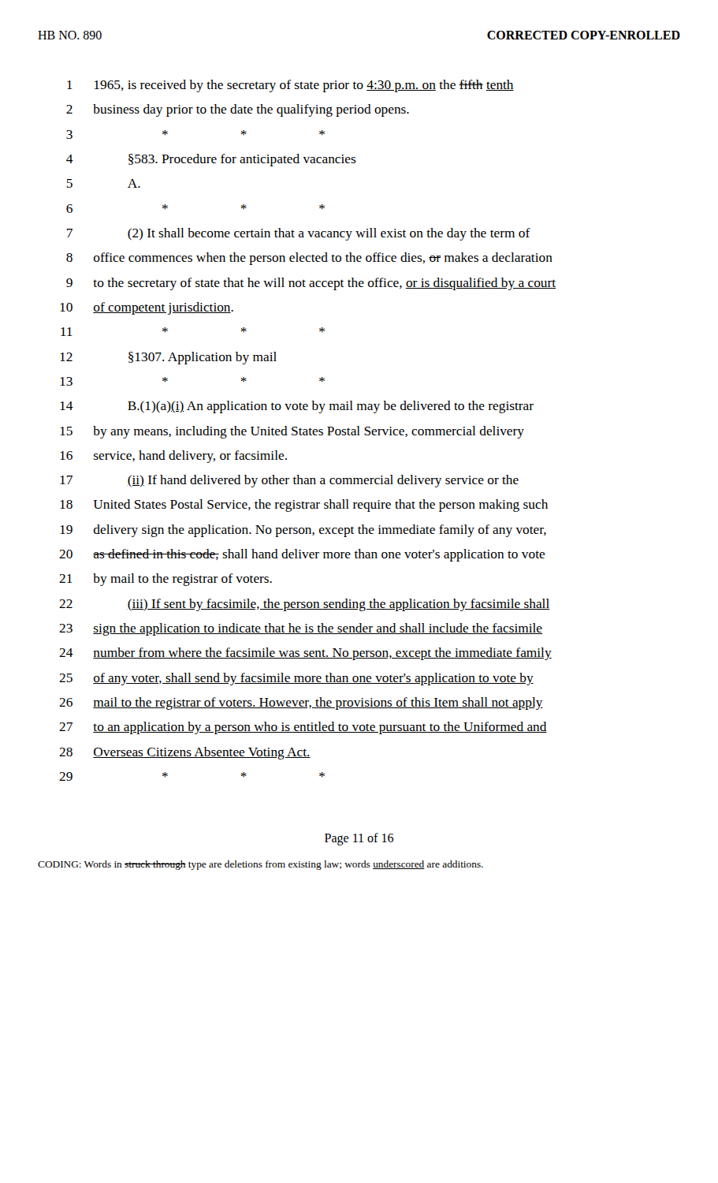HB NO. 890 CORRECTED COPY-ENROLLED
| 1 | 1965, is received by the secretary of state prior to 4:30 p.m. on the fifth tenth |
| 2 | business day prior to the date the qualifying period opens. |
| 3 | * * * |
| 4 | §583. Procedure for anticipated vacancies |
| 5 | A. |
| 6 | * * * |
| 7 | (2) It shall become certain that a vacancy will exist on the day the term of |
| 8 | office commences when the person elected to the office dies, or makes a declaration |
| 9 | to the secretary of state that he will not accept the office, or is disqualified by a court |
| 10 | of competent jurisdiction . |
| 11 | * * * |
| 12 | §1307. Application by mail |
| 13 | * * * |
| 14 | B.(1)(a) (i) An application to vote by mail may be delivered to the registrar |
| 15 | by any means, including the United States Postal Service, commercial delivery |
| 16 | service, hand delivery, or facsimile. |
| 17 | (ii) If hand delivered by other than a commercial delivery service or the |
| 18 | United States Postal Service, the registrar shall require that the person making such |
| 19 | delivery sign the application. No person, except the immediate family of any voter, |
| 20 | as defined in this code, shall hand deliver more than one voter's application to vote |
| 21 | by mail to the registrar of voters. |
| 22 | (iii) If sent by facsimile, the person sending the application by facsimile shall |
| 23 | sign the application to indicate that he is the sender and shall include the facsimile |
| 24 | number from where the facsimile was sent. No person, except the immediate family |
| 25 | of any voter, shall send by facsimile more than one voter's application to vote by |
| 26 | mail to the registrar of voters. However, the provisions of this Item shall not apply |
| 27 | to an application by a person who is entitled to vote pursuant to the Uniformed and |
| 28 | Overseas Citizens Absentee Voting Act. |
| 29 | * * * |
Page 11 of 16
CODING: Words in struck through type are deletions from existing law; words underscored are additions.